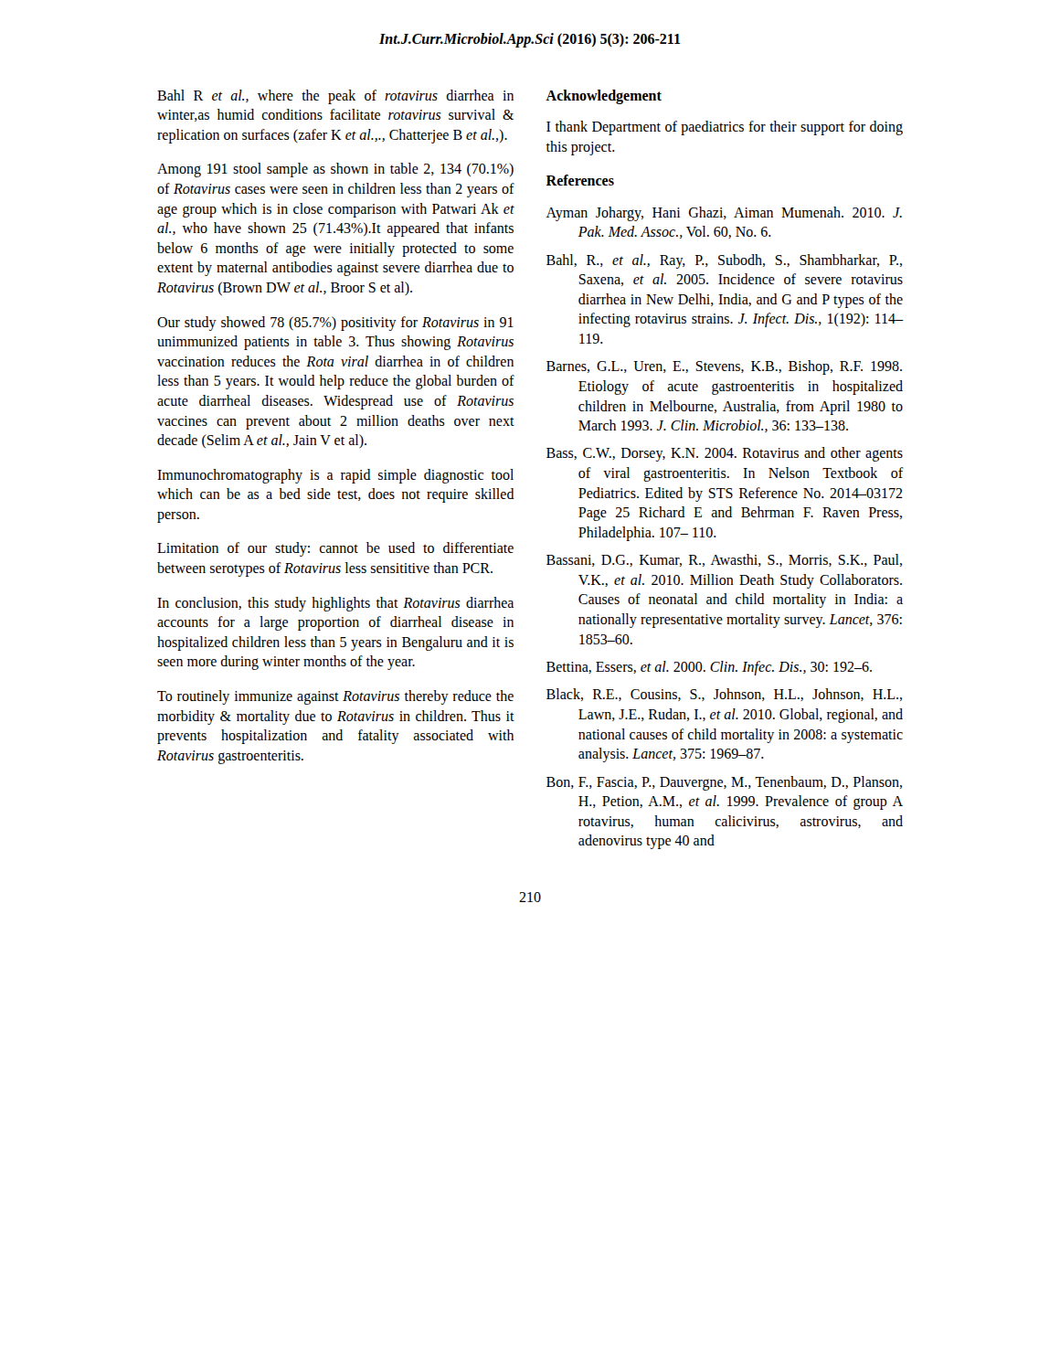Int.J.Curr.Microbiol.App.Sci (2016) 5(3): 206-211
Bahl R et al., where the peak of rotavirus diarrhea in winter,as humid conditions facilitate rotavirus survival & replication on surfaces (zafer K et al.,., Chatterjee B et al.,).
Among 191 stool sample as shown in table 2, 134 (70.1%) of Rotavirus cases were seen in children less than 2 years of age group which is in close comparison with Patwari Ak et al., who have shown 25 (71.43%).It appeared that infants below 6 months of age were initially protected to some extent by maternal antibodies against severe diarrhea due to Rotavirus (Brown DW et al., Broor S et al).
Our study showed 78 (85.7%) positivity for Rotavirus in 91 unimmunized patients in table 3. Thus showing Rotavirus vaccination reduces the Rota viral diarrhea in of children less than 5 years. It would help reduce the global burden of acute diarrheal diseases. Widespread use of Rotavirus vaccines can prevent about 2 million deaths over next decade (Selim A et al., Jain V et al).
Immunochromatography is a rapid simple diagnostic tool which can be as a bed side test, does not require skilled person.
Limitation of our study: cannot be used to differentiate between serotypes of Rotavirus less sensititive than PCR.
In conclusion, this study highlights that Rotavirus diarrhea accounts for a large proportion of diarrheal disease in hospitalized children less than 5 years in Bengaluru and it is seen more during winter months of the year.
To routinely immunize against Rotavirus thereby reduce the morbidity & mortality due to Rotavirus in children. Thus it prevents hospitalization and fatality associated with Rotavirus gastroenteritis.
Acknowledgement
I thank Department of paediatrics for their support for doing this project.
References
Ayman Johargy, Hani Ghazi, Aiman Mumenah. 2010. J. Pak. Med. Assoc., Vol. 60, No. 6.
Bahl, R., et al., Ray, P., Subodh, S., Shambharkar, P., Saxena, et al. 2005. Incidence of severe rotavirus diarrhea in New Delhi, India, and G and P types of the infecting rotavirus strains. J. Infect. Dis., 1(192): 114–119.
Barnes, G.L., Uren, E., Stevens, K.B., Bishop, R.F. 1998. Etiology of acute gastroenteritis in hospitalized children in Melbourne, Australia, from April 1980 to March 1993. J. Clin. Microbiol., 36: 133–138.
Bass, C.W., Dorsey, K.N. 2004. Rotavirus and other agents of viral gastroenteritis. In Nelson Textbook of Pediatrics. Edited by STS Reference No. 2014–03172 Page 25 Richard E and Behrman F. Raven Press, Philadelphia. 107– 110.
Bassani, D.G., Kumar, R., Awasthi, S., Morris, S.K., Paul, V.K., et al. 2010. Million Death Study Collaborators. Causes of neonatal and child mortality in India: a nationally representative mortality survey. Lancet, 376: 1853–60.
Bettina, Essers, et al. 2000. Clin. Infec. Dis., 30: 192–6.
Black, R.E., Cousins, S., Johnson, H.L., Johnson, H.L., Lawn, J.E., Rudan, I., et al. 2010. Global, regional, and national causes of child mortality in 2008: a systematic analysis. Lancet, 375: 1969–87.
Bon, F., Fascia, P., Dauvergne, M., Tenenbaum, D., Planson, H., Petion, A.M., et al. 1999. Prevalence of group A rotavirus, human calicivirus, astrovirus, and adenovirus type 40 and
210